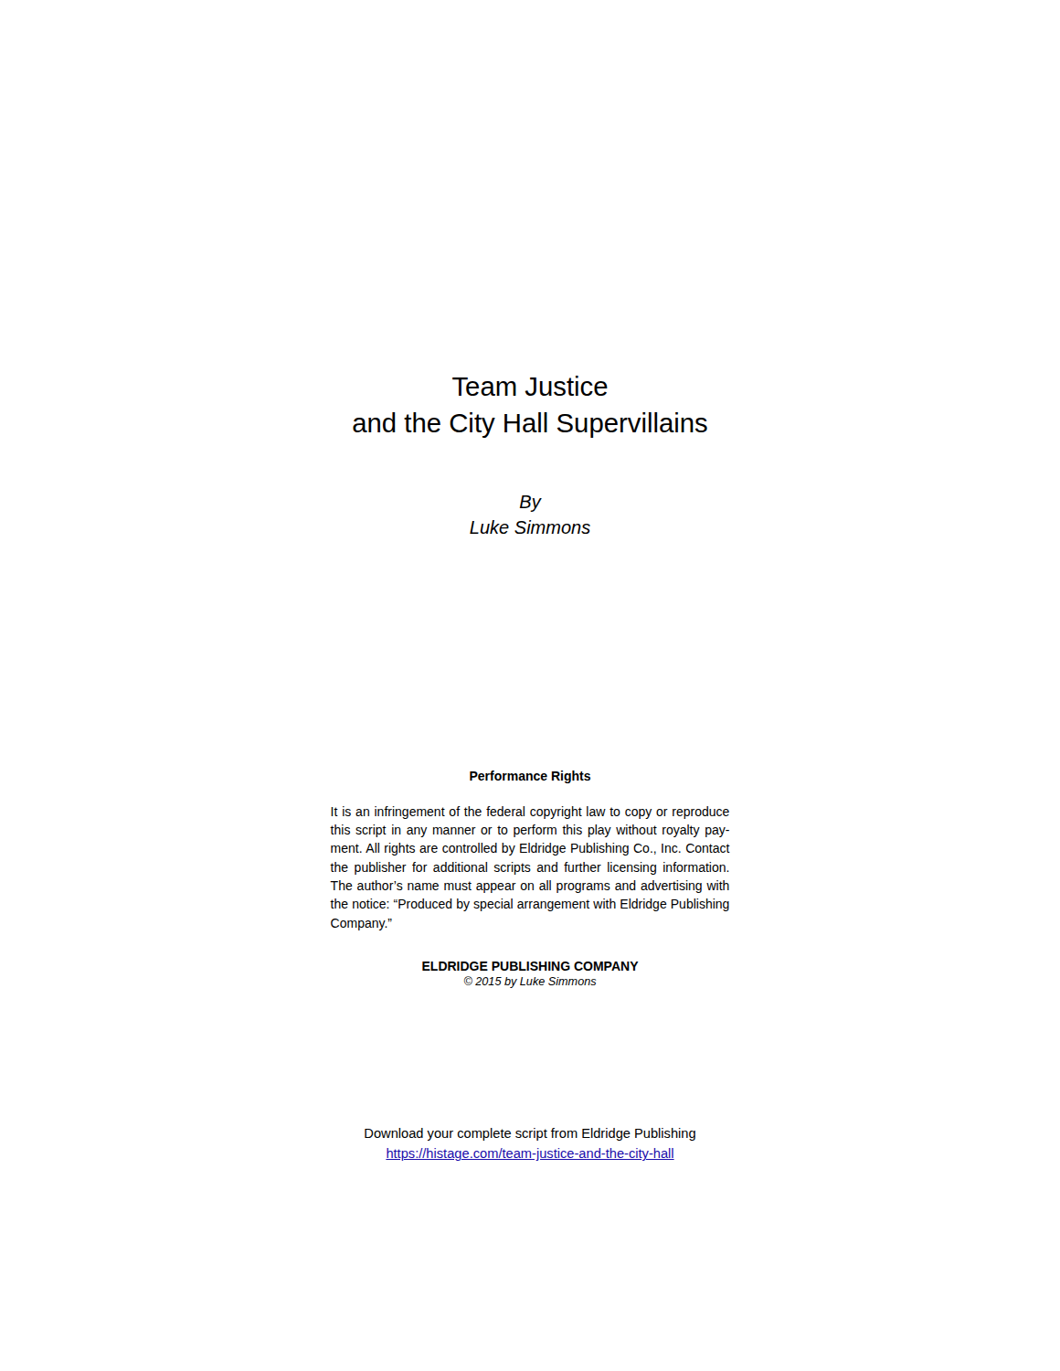Team Justice
and the City Hall Supervillains
By
Luke Simmons
Performance Rights
It is an infringement of the federal copyright law to copy or reproduce this script in any manner or to perform this play without royalty payment. All rights are controlled by Eldridge Publishing Co., Inc. Contact the publisher for additional scripts and further licensing information. The author’s name must appear on all programs and advertising with the notice: “Produced by special arrangement with Eldridge Publishing Company.”
ELDRIDGE PUBLISHING COMPANY
© 2015 by Luke Simmons
Download your complete script from Eldridge Publishing
https://histage.com/team-justice-and-the-city-hall